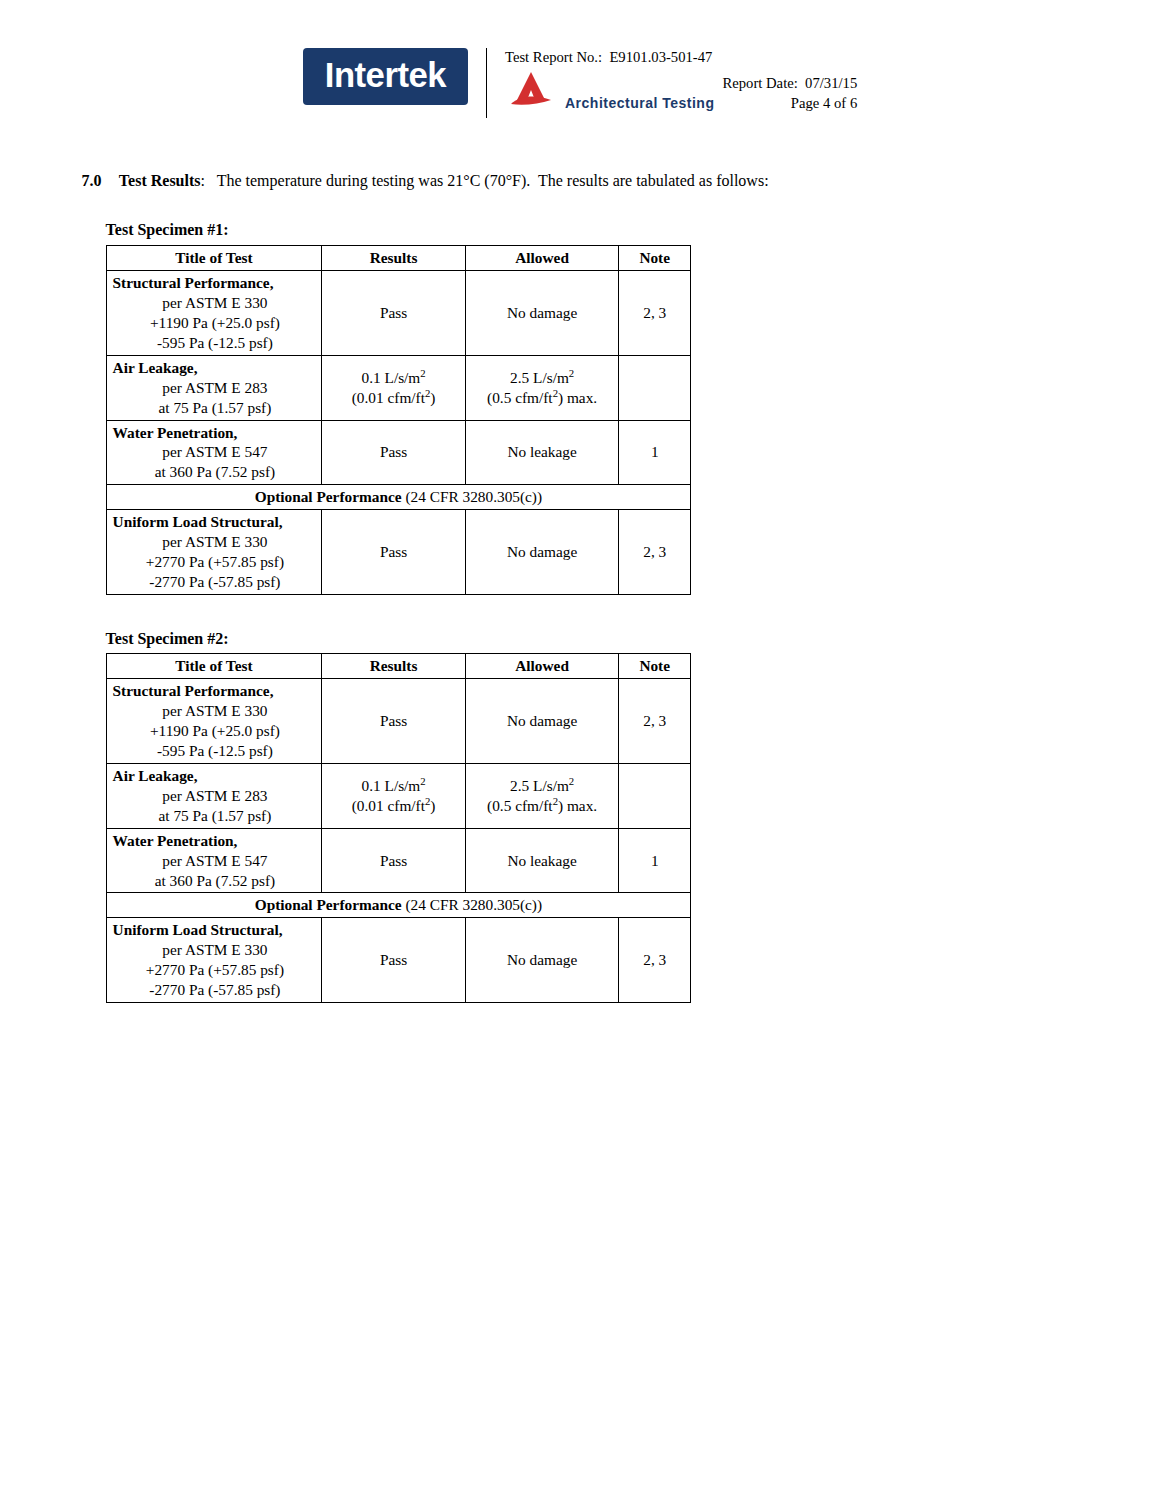Intertek
Test Report No.: E9101.03-501-47
Architectural Testing
Report Date: 07/31/15 Page 4 of 6
7.0
Test Results: The temperature during testing was 21°C (70°F). The results are tabulated as follows:
Test Specimen #1:
| Title of Test | Results | Allowed | Note |
| --- | --- | --- | --- |
| Structural Performance, per ASTM E 330 +1190 Pa (+25.0 psf) -595 Pa (-12.5 psf) | Pass | No damage | 2, 3 |
| Air Leakage, per ASTM E 283 at 75 Pa (1.57 psf) | 0.1 L/s/m 2 (0.01 cfm/ft 2 ) | 2.5 L/s/m 2 (0.5 cfm/ft 2 ) max. | |
| Water Penetration, per ASTM E 547 at 360 Pa (7.52 psf) | Pass | No leakage | 1 |
| Optional Performance (24 CFR 3280.305(c)) |
| Uniform Load Structural, per ASTM E 330 +2770 Pa (+57.85 psf) -2770 Pa (-57.85 psf) | Pass | No damage | 2, 3 |
Test Specimen #2:
| Title of Test | Results | Allowed | Note |
| --- | --- | --- | --- |
| Structural Performance, per ASTM E 330 +1190 Pa (+25.0 psf) -595 Pa (-12.5 psf) | Pass | No damage | 2, 3 |
| Air Leakage, per ASTM E 283 at 75 Pa (1.57 psf) | 0.1 L/s/m 2 (0.01 cfm/ft 2 ) | 2.5 L/s/m 2 (0.5 cfm/ft 2 ) max. | |
| Water Penetration, per ASTM E 547 at 360 Pa (7.52 psf) | Pass | No leakage | 1 |
| Optional Performance (24 CFR 3280.305(c)) |
| Uniform Load Structural, per ASTM E 330 +2770 Pa (+57.85 psf) -2770 Pa (-57.85 psf) | Pass | No damage | 2, 3 |